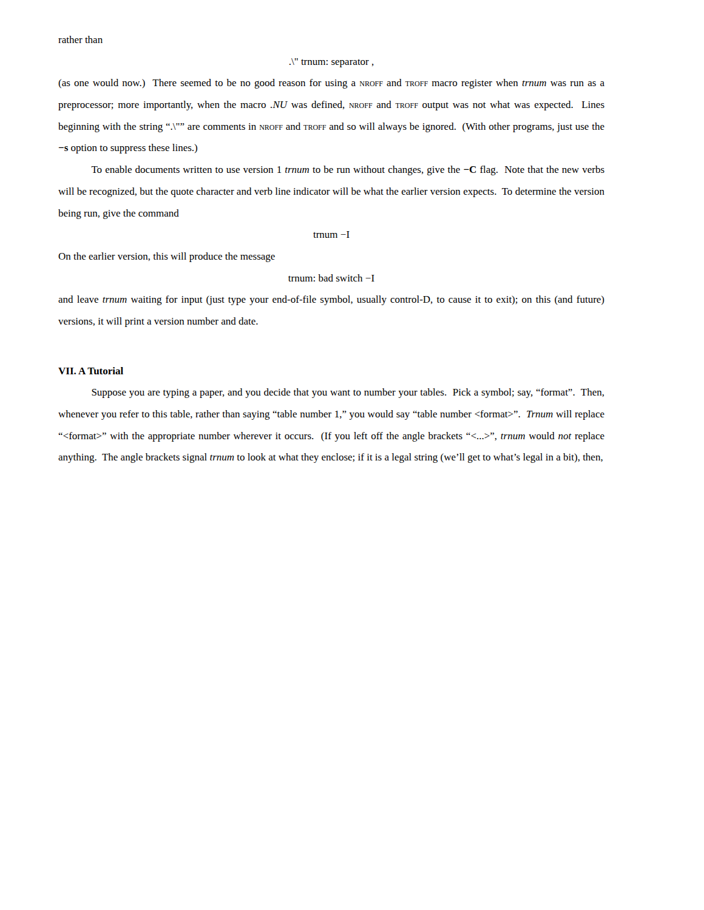rather than
.\" trnum: separator ,
(as one would now.) There seemed to be no good reason for using a nroff and troff macro register when trnum was run as a preprocessor; more importantly, when the macro .NU was defined, nroff and troff output was not what was expected. Lines beginning with the string “.\"” are comments in nroff and troff and so will always be ignored. (With other programs, just use the −s option to suppress these lines.)
To enable documents written to use version 1 trnum to be run without changes, give the −C flag. Note that the new verbs will be recognized, but the quote character and verb line indicator will be what the earlier version expects. To determine the version being run, give the command
trnum −I
On the earlier version, this will produce the message
trnum: bad switch −I
and leave trnum waiting for input (just type your end-of-file symbol, usually control-D, to cause it to exit); on this (and future) versions, it will print a version number and date.
VII. A Tutorial
Suppose you are typing a paper, and you decide that you want to number your tables. Pick a symbol; say, “format”. Then, whenever you refer to this table, rather than saying “table number 1,” you would say “table number <format>”. Trnum will replace “<format>” with the appropriate number wherever it occurs. (If you left off the angle brackets “<...>”, trnum would not replace anything. The angle brackets signal trnum to look at what they enclose; if it is a legal string (we’ll get to what’s legal in a bit), then,